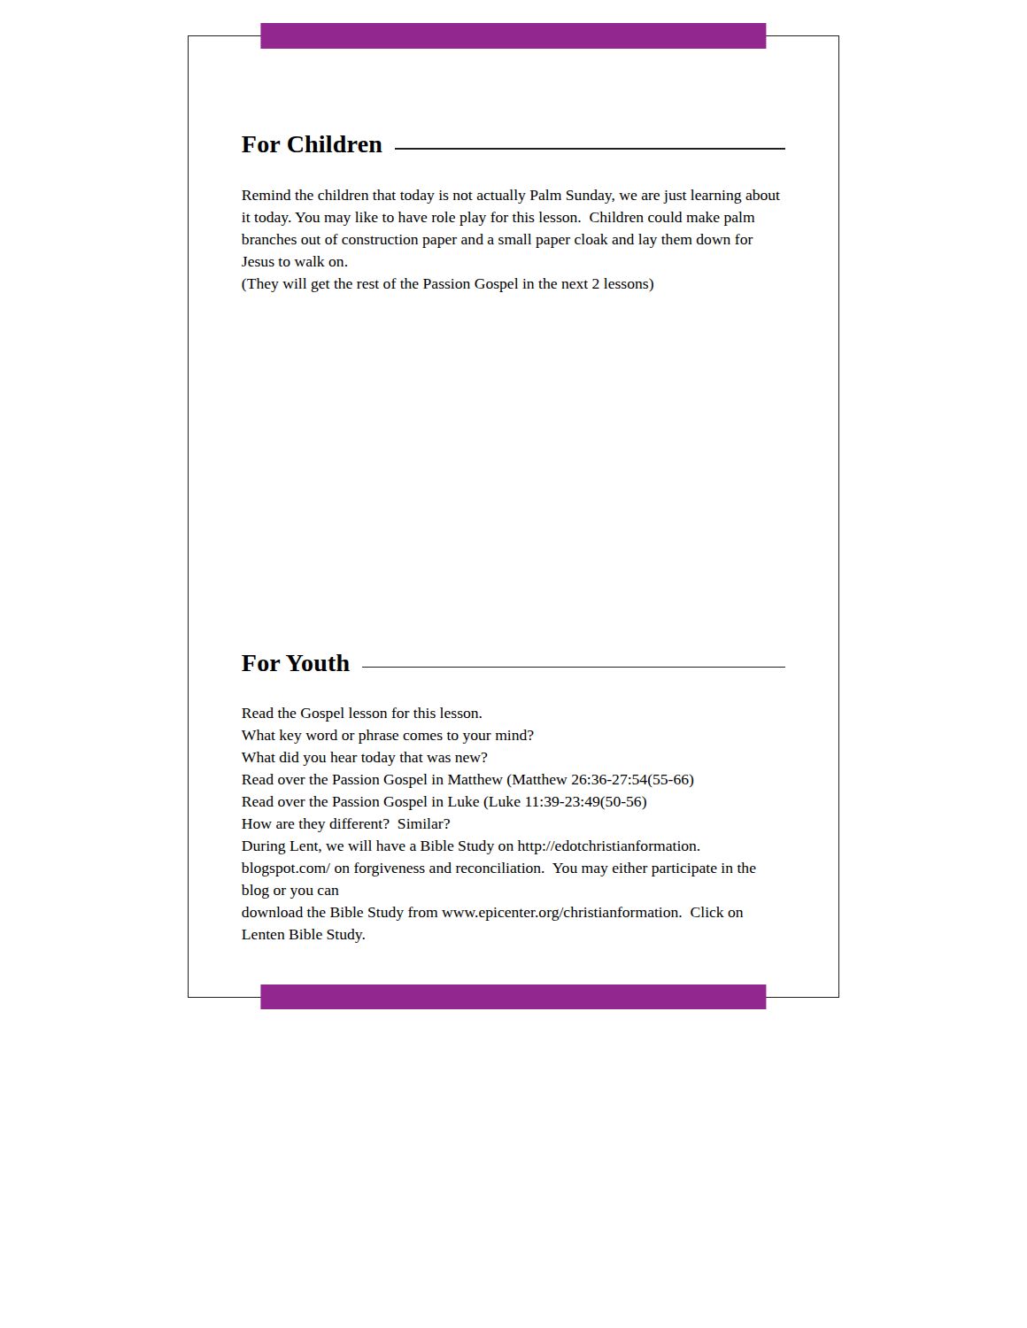For Children
Remind the children that today is not actually Palm Sunday, we are just learning about it today. You may like to have role play for this lesson. Children could make palm branches out of construction paper and a small paper cloak and lay them down for Jesus to walk on.
(They will get the rest of the Passion Gospel in the next 2 lessons)
For Youth
Read the Gospel lesson for this lesson.
What key word or phrase comes to your mind?
What did you hear today that was new?
Read over the Passion Gospel in Matthew (Matthew 26:36-27:54(55-66)
Read over the Passion Gospel in Luke (Luke 11:39-23:49(50-56)
How are they different? Similar?
During Lent, we will have a Bible Study on http://edotchristianformation.
blogspot.com/ on forgiveness and reconciliation. You may either participate in the blog or you can
download the Bible Study from www.epicenter.org/christianformation. Click on Lenten Bible Study.